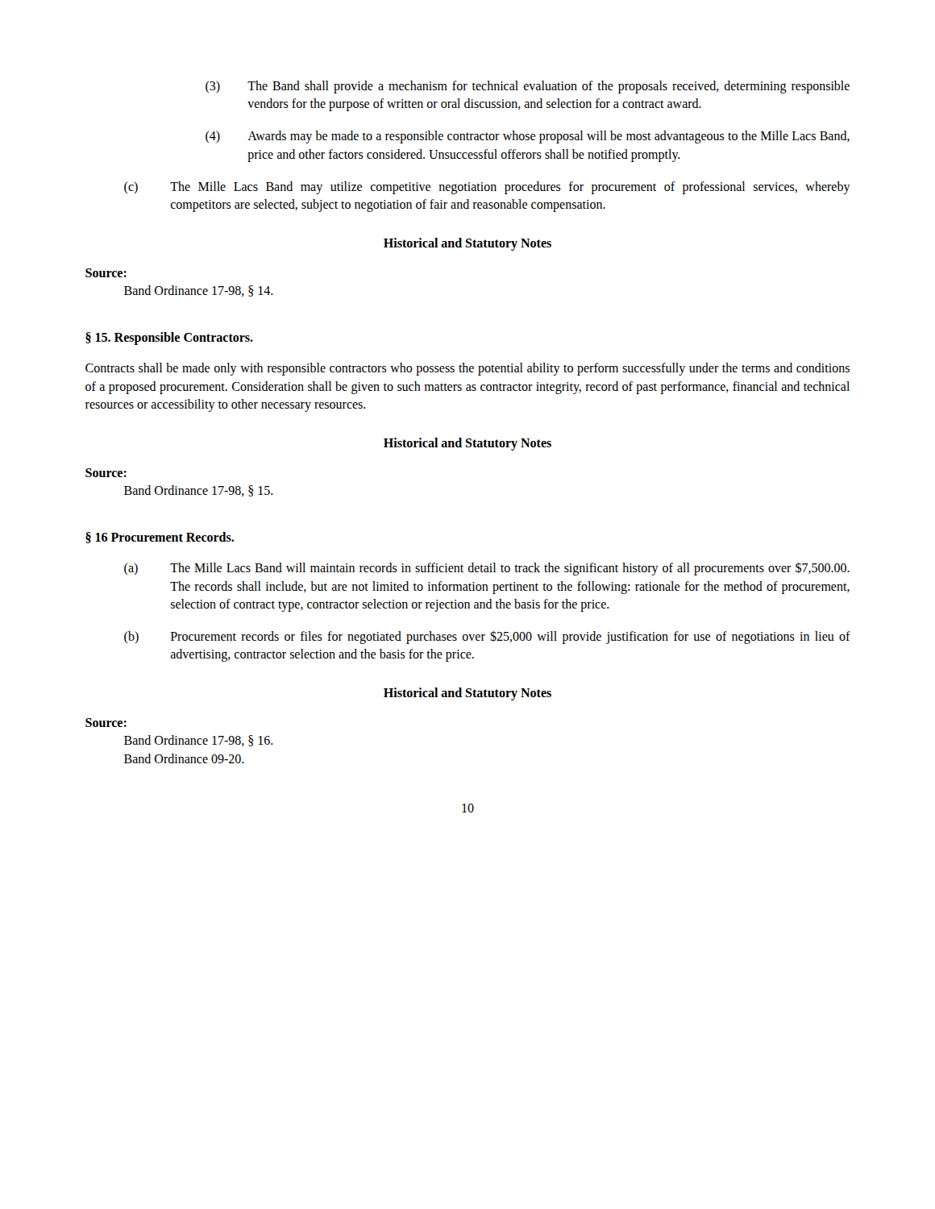(3) The Band shall provide a mechanism for technical evaluation of the proposals received, determining responsible vendors for the purpose of written or oral discussion, and selection for a contract award.
(4) Awards may be made to a responsible contractor whose proposal will be most advantageous to the Mille Lacs Band, price and other factors considered. Unsuccessful offerors shall be notified promptly.
(c) The Mille Lacs Band may utilize competitive negotiation procedures for procurement of professional services, whereby competitors are selected, subject to negotiation of fair and reasonable compensation.
Historical and Statutory Notes
Source:
Band Ordinance 17-98, § 14.
§ 15. Responsible Contractors.
Contracts shall be made only with responsible contractors who possess the potential ability to perform successfully under the terms and conditions of a proposed procurement. Consideration shall be given to such matters as contractor integrity, record of past performance, financial and technical resources or accessibility to other necessary resources.
Historical and Statutory Notes
Source:
Band Ordinance 17-98, § 15.
§ 16 Procurement Records.
(a) The Mille Lacs Band will maintain records in sufficient detail to track the significant history of all procurements over $7,500.00. The records shall include, but are not limited to information pertinent to the following: rationale for the method of procurement, selection of contract type, contractor selection or rejection and the basis for the price.
(b) Procurement records or files for negotiated purchases over $25,000 will provide justification for use of negotiations in lieu of advertising, contractor selection and the basis for the price.
Historical and Statutory Notes
Source:
Band Ordinance 17-98, § 16.
Band Ordinance 09-20.
10